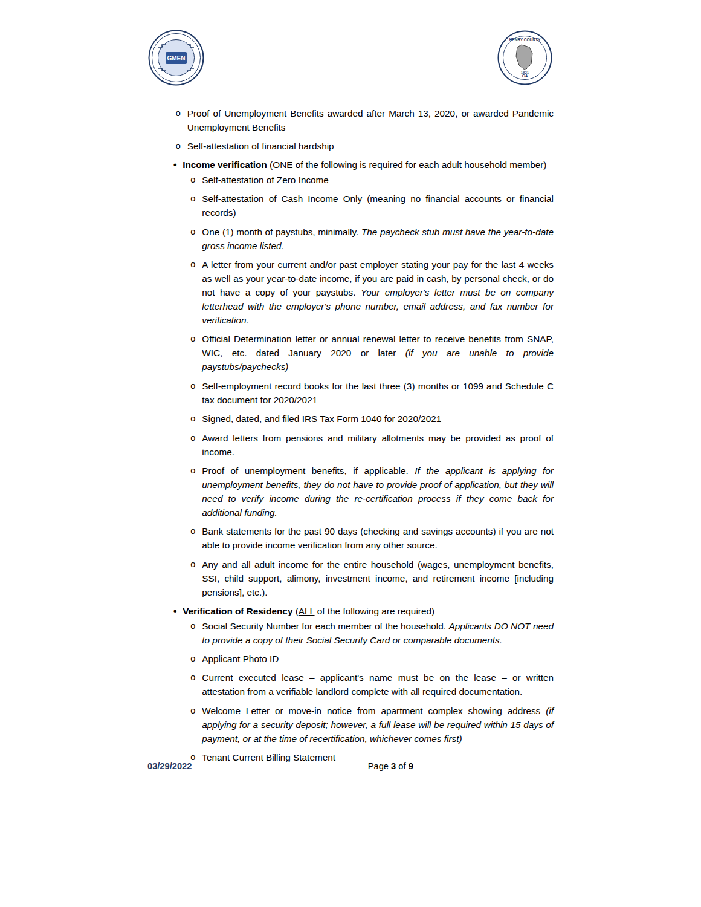GMEN
HENRY COUNTY GA 1821
Proof of Unemployment Benefits awarded after March 13, 2020, or awarded Pandemic Unemployment Benefits
Self-attestation of financial hardship
Income verification (ONE of the following is required for each adult household member)
Self-attestation of Zero Income
Self-attestation of Cash Income Only (meaning no financial accounts or financial records)
One (1) month of paystubs, minimally. The paycheck stub must have the year-to-date gross income listed.
A letter from your current and/or past employer stating your pay for the last 4 weeks as well as your year-to-date income, if you are paid in cash, by personal check, or do not have a copy of your paystubs. Your employer's letter must be on company letterhead with the employer's phone number, email address, and fax number for verification.
Official Determination letter or annual renewal letter to receive benefits from SNAP, WIC, etc. dated January 2020 or later (if you are unable to provide paystubs/paychecks)
Self-employment record books for the last three (3) months or 1099 and Schedule C tax document for 2020/2021
Signed, dated, and filed IRS Tax Form 1040 for 2020/2021
Award letters from pensions and military allotments may be provided as proof of income.
Proof of unemployment benefits, if applicable. If the applicant is applying for unemployment benefits, they do not have to provide proof of application, but they will need to verify income during the re-certification process if they come back for additional funding.
Bank statements for the past 90 days (checking and savings accounts) if you are not able to provide income verification from any other source.
Any and all adult income for the entire household (wages, unemployment benefits, SSI, child support, alimony, investment income, and retirement income [including pensions], etc.).
Verification of Residency (ALL of the following are required)
Social Security Number for each member of the household. Applicants DO NOT need to provide a copy of their Social Security Card or comparable documents.
Applicant Photo ID
Current executed lease – applicant's name must be on the lease – or written attestation from a verifiable landlord complete with all required documentation.
Welcome Letter or move-in notice from apartment complex showing address (if applying for a security deposit; however, a full lease will be required within 15 days of payment, or at the time of recertification, whichever comes first)
Tenant Current Billing Statement
03/29/2022
Page 3 of 9